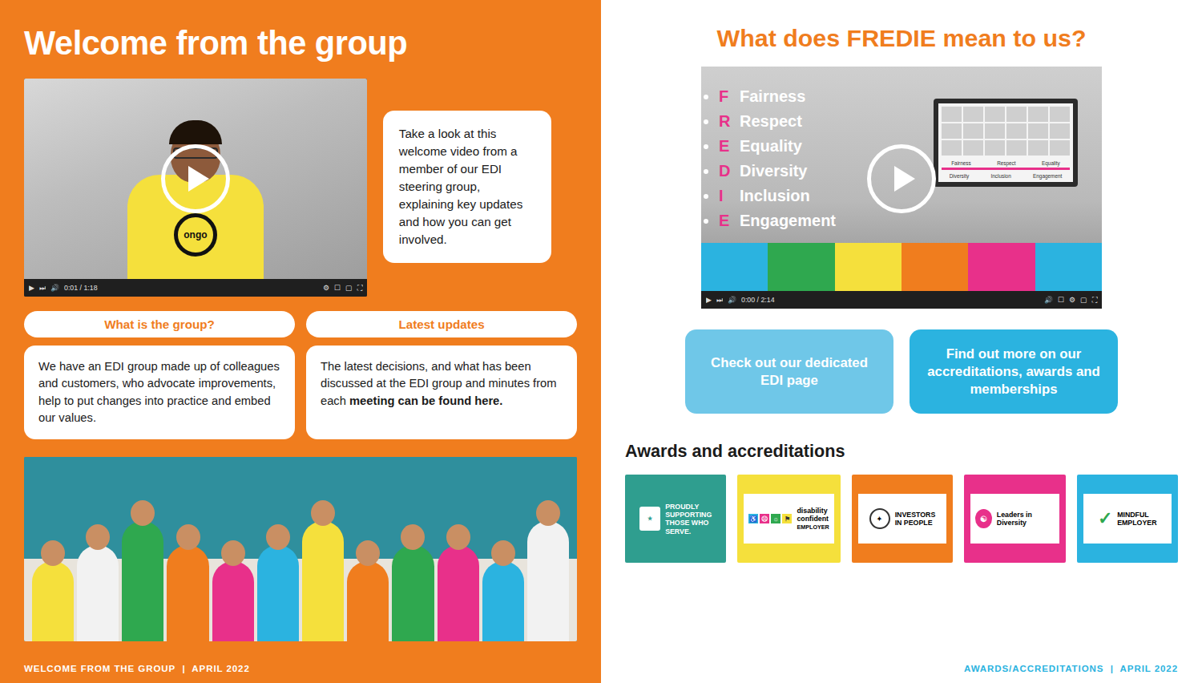Welcome from the group
ongo
▶ ⏭ 🔊 0:01 / 1:18 ⚙ ☐ ▢ ⛶
Take a look at this welcome video from a member of our EDI steering group, explaining key updates and how you can get involved.
What is the group?
Latest updates
We have an EDI group made up of colleagues and customers, who advocate improvements, help to put changes into practice and embed our values.
The latest decisions, and what has been discussed at the EDI group and minutes from each meeting can be found here.
Welcome from the group | April 2022
What does FREDIE mean to us?
Fairness Respect Equality
Diversity Inclusion Engagement
FFairness
RRespect
EEquality
DDiversity
IInclusion
EEngagement
▶ ⏭ 🔊 0:00 / 2:14 🔊 ☐ ⚙ ▢ ⛶
Check out our dedicated EDI page Find out more on our accreditations, awards and memberships
Awards and accreditations
★
PROUDLY
SUPPORTING
THOSE WHO
SERVE.
♿ ☹ ☼ ⚑
disability
confident
EMPLOYER
✦
INVESTORS
IN PEOPLE
☯
Leaders in Diversity
✓
MINDFUL
EMPLOYER
Awards/Accreditations | April 2022